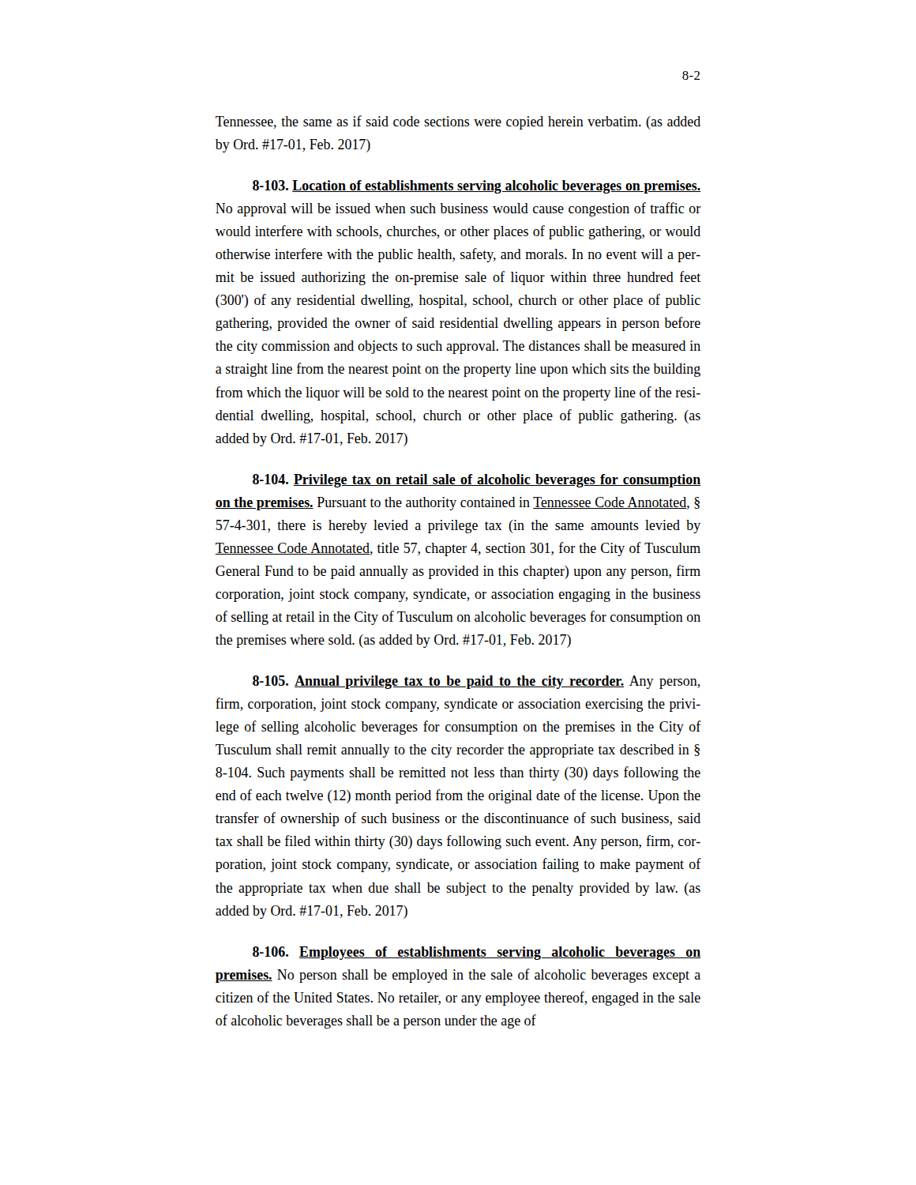8-2
Tennessee, the same as if said code sections were copied herein verbatim. (as added by Ord. #17-01, Feb. 2017)
8-103. Location of establishments serving alcoholic beverages on premises. No approval will be issued when such business would cause congestion of traffic or would interfere with schools, churches, or other places of public gathering, or would otherwise interfere with the public health, safety, and morals. In no event will a permit be issued authorizing the on-premise sale of liquor within three hundred feet (300') of any residential dwelling, hospital, school, church or other place of public gathering, provided the owner of said residential dwelling appears in person before the city commission and objects to such approval. The distances shall be measured in a straight line from the nearest point on the property line upon which sits the building from which the liquor will be sold to the nearest point on the property line of the residential dwelling, hospital, school, church or other place of public gathering. (as added by Ord. #17-01, Feb. 2017)
8-104. Privilege tax on retail sale of alcoholic beverages for consumption on the premises. Pursuant to the authority contained in Tennessee Code Annotated, § 57-4-301, there is hereby levied a privilege tax (in the same amounts levied by Tennessee Code Annotated, title 57, chapter 4, section 301, for the City of Tusculum General Fund to be paid annually as provided in this chapter) upon any person, firm corporation, joint stock company, syndicate, or association engaging in the business of selling at retail in the City of Tusculum on alcoholic beverages for consumption on the premises where sold. (as added by Ord. #17-01, Feb. 2017)
8-105. Annual privilege tax to be paid to the city recorder. Any person, firm, corporation, joint stock company, syndicate or association exercising the privilege of selling alcoholic beverages for consumption on the premises in the City of Tusculum shall remit annually to the city recorder the appropriate tax described in § 8-104. Such payments shall be remitted not less than thirty (30) days following the end of each twelve (12) month period from the original date of the license. Upon the transfer of ownership of such business or the discontinuance of such business, said tax shall be filed within thirty (30) days following such event. Any person, firm, corporation, joint stock company, syndicate, or association failing to make payment of the appropriate tax when due shall be subject to the penalty provided by law. (as added by Ord. #17-01, Feb. 2017)
8-106. Employees of establishments serving alcoholic beverages on premises. No person shall be employed in the sale of alcoholic beverages except a citizen of the United States. No retailer, or any employee thereof, engaged in the sale of alcoholic beverages shall be a person under the age of